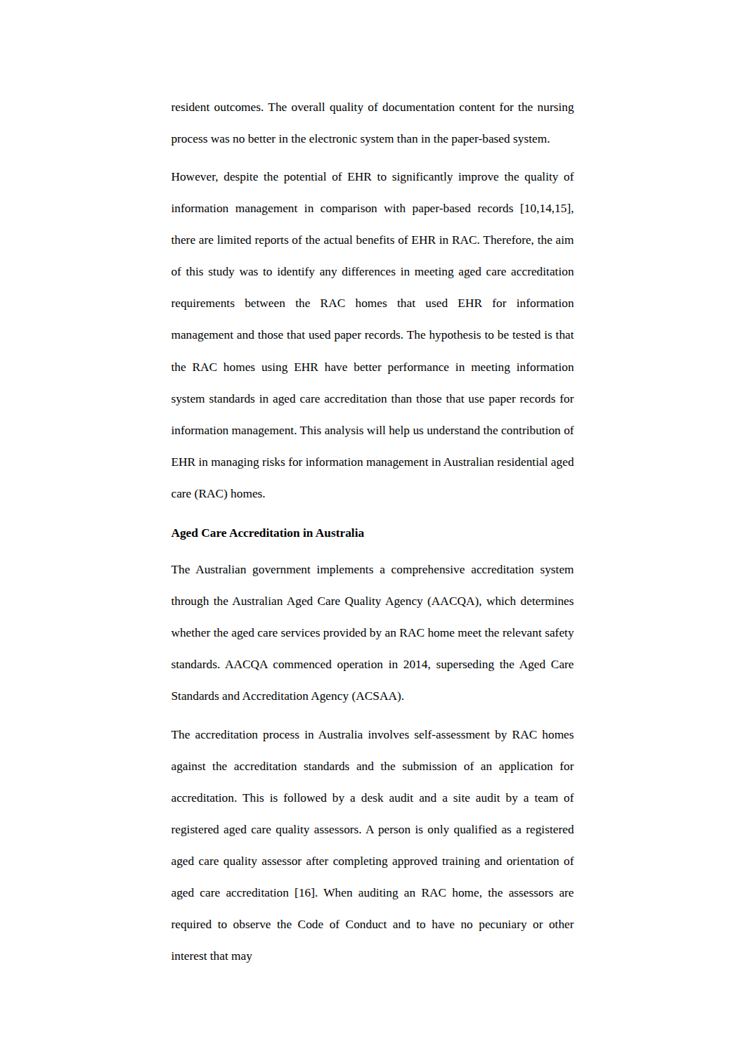resident outcomes. The overall quality of documentation content for the nursing process was no better in the electronic system than in the paper-based system.
However, despite the potential of EHR to significantly improve the quality of information management in comparison with paper-based records [10,14,15], there are limited reports of the actual benefits of EHR in RAC. Therefore, the aim of this study was to identify any differences in meeting aged care accreditation requirements between the RAC homes that used EHR for information management and those that used paper records. The hypothesis to be tested is that the RAC homes using EHR have better performance in meeting information system standards in aged care accreditation than those that use paper records for information management. This analysis will help us understand the contribution of EHR in managing risks for information management in Australian residential aged care (RAC) homes.
Aged Care Accreditation in Australia
The Australian government implements a comprehensive accreditation system through the Australian Aged Care Quality Agency (AACQA), which determines whether the aged care services provided by an RAC home meet the relevant safety standards. AACQA commenced operation in 2014, superseding the Aged Care Standards and Accreditation Agency (ACSAA).
The accreditation process in Australia involves self-assessment by RAC homes against the accreditation standards and the submission of an application for accreditation. This is followed by a desk audit and a site audit by a team of registered aged care quality assessors. A person is only qualified as a registered aged care quality assessor after completing approved training and orientation of aged care accreditation [16]. When auditing an RAC home, the assessors are required to observe the Code of Conduct and to have no pecuniary or other interest that may